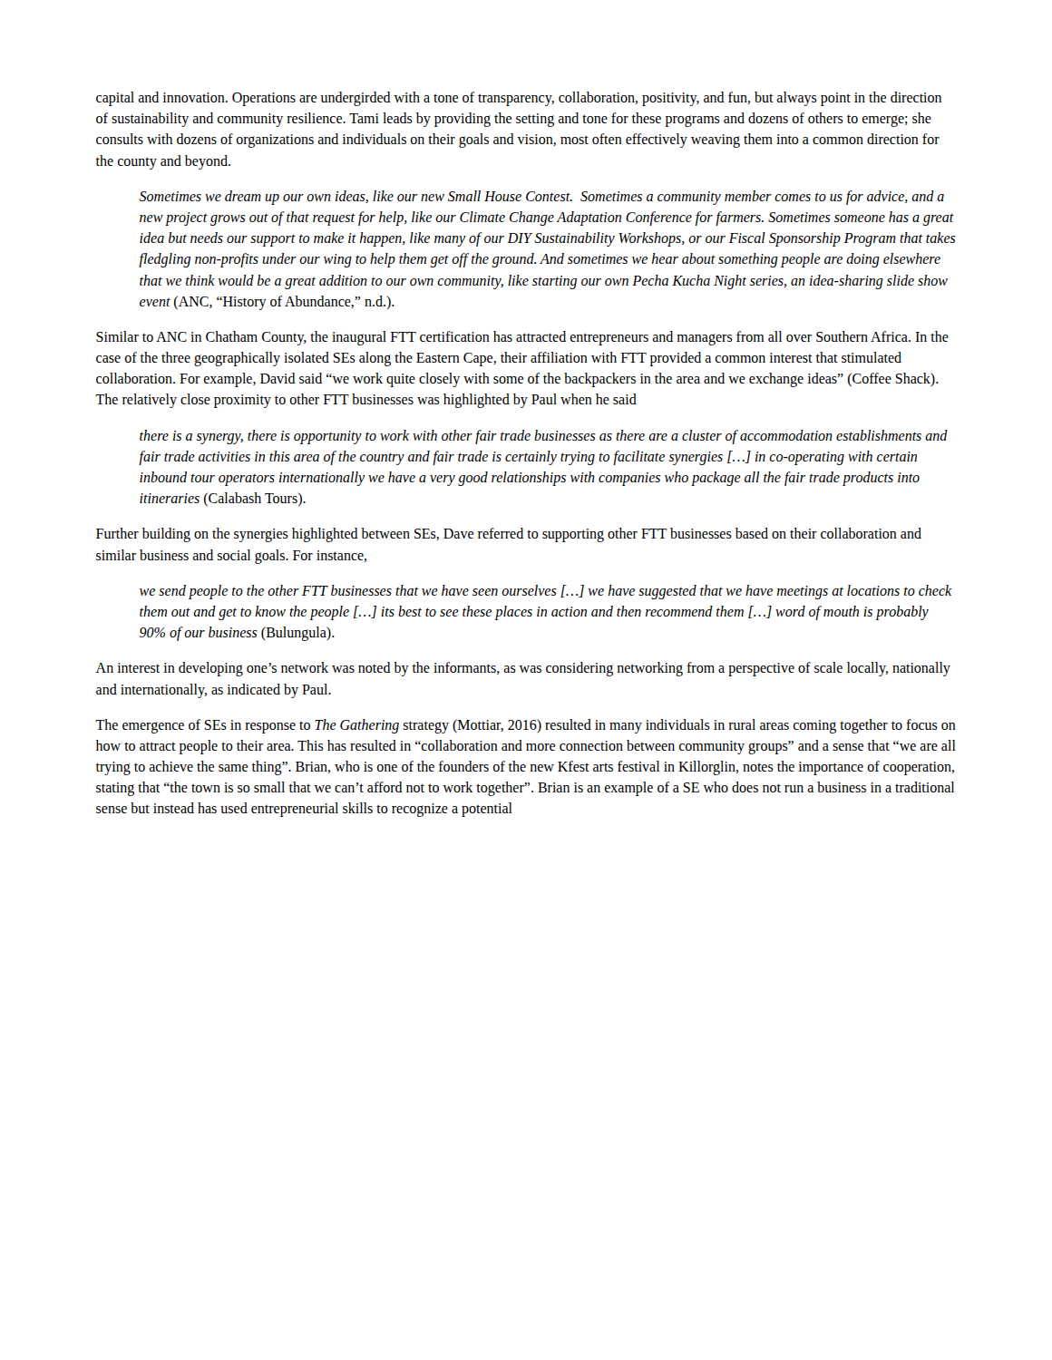capital and innovation. Operations are undergirded with a tone of transparency, collaboration, positivity, and fun, but always point in the direction of sustainability and community resilience. Tami leads by providing the setting and tone for these programs and dozens of others to emerge; she consults with dozens of organizations and individuals on their goals and vision, most often effectively weaving them into a common direction for the county and beyond.
Sometimes we dream up our own ideas, like our new Small House Contest. Sometimes a community member comes to us for advice, and a new project grows out of that request for help, like our Climate Change Adaptation Conference for farmers. Sometimes someone has a great idea but needs our support to make it happen, like many of our DIY Sustainability Workshops, or our Fiscal Sponsorship Program that takes fledgling non-profits under our wing to help them get off the ground. And sometimes we hear about something people are doing elsewhere that we think would be a great addition to our own community, like starting our own Pecha Kucha Night series, an idea-sharing slide show event (ANC, “History of Abundance,” n.d.).
Similar to ANC in Chatham County, the inaugural FTT certification has attracted entrepreneurs and managers from all over Southern Africa. In the case of the three geographically isolated SEs along the Eastern Cape, their affiliation with FTT provided a common interest that stimulated collaboration. For example, David said “we work quite closely with some of the backpackers in the area and we exchange ideas” (Coffee Shack). The relatively close proximity to other FTT businesses was highlighted by Paul when he said
there is a synergy, there is opportunity to work with other fair trade businesses as there are a cluster of accommodation establishments and fair trade activities in this area of the country and fair trade is certainly trying to facilitate synergies […] in co-operating with certain inbound tour operators internationally we have a very good relationships with companies who package all the fair trade products into itineraries (Calabash Tours).
Further building on the synergies highlighted between SEs, Dave referred to supporting other FTT businesses based on their collaboration and similar business and social goals. For instance,
we send people to the other FTT businesses that we have seen ourselves […] we have suggested that we have meetings at locations to check them out and get to know the people […] its best to see these places in action and then recommend them […] word of mouth is probably 90% of our business (Bulungula).
An interest in developing one’s network was noted by the informants, as was considering networking from a perspective of scale locally, nationally and internationally, as indicated by Paul.
The emergence of SEs in response to The Gathering strategy (Mottiar, 2016) resulted in many individuals in rural areas coming together to focus on how to attract people to their area. This has resulted in “collaboration and more connection between community groups” and a sense that “we are all trying to achieve the same thing”. Brian, who is one of the founders of the new Kfest arts festival in Killorglin, notes the importance of cooperation, stating that “the town is so small that we can’t afford not to work together”. Brian is an example of a SE who does not run a business in a traditional sense but instead has used entrepreneurial skills to recognize a potential